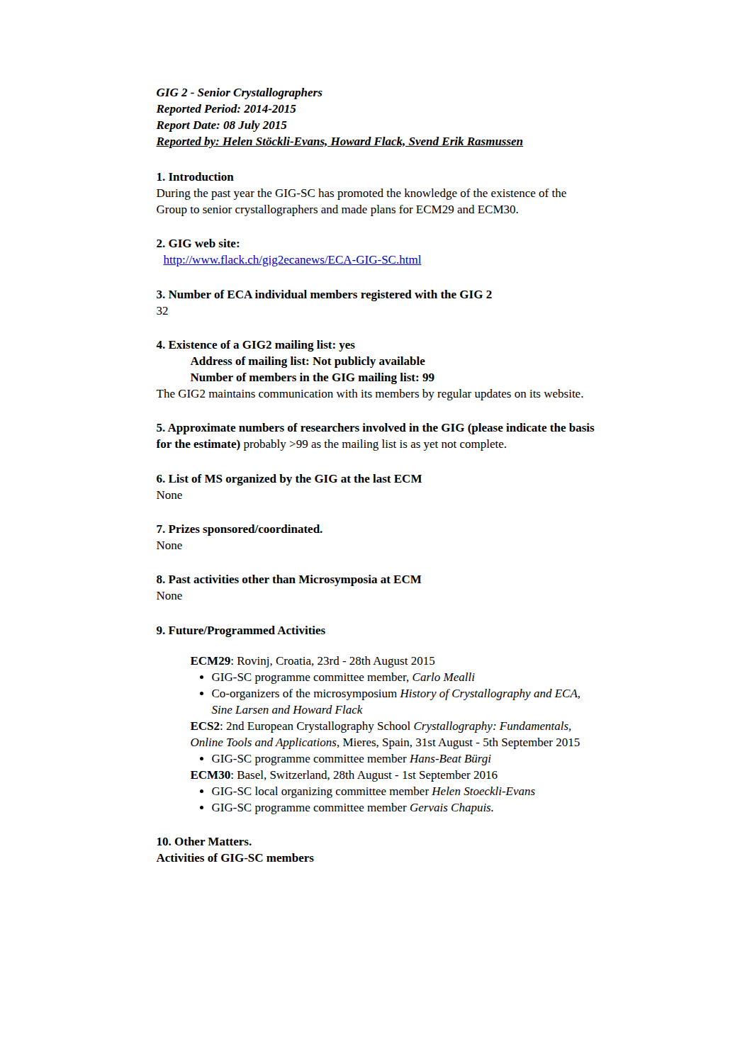GIG 2 - Senior Crystallographers
Reported Period: 2014-2015
Report Date: 08 July 2015
Reported by: Helen Stöckli-Evans, Howard Flack, Svend Erik Rasmussen
1. Introduction
During the past year the GIG-SC has promoted the knowledge of the existence of the Group to senior crystallographers and made plans for ECM29 and ECM30.
2. GIG web site:
http://www.flack.ch/gig2ecanews/ECA-GIG-SC.html
3. Number of ECA individual members registered with the GIG 2
32
4. Existence of a GIG2 mailing list: yes
Address of mailing list: Not publicly available
Number of members in the GIG mailing list: 99
The GIG2 maintains communication with its members by regular updates on its website.
5. Approximate numbers of researchers involved in the GIG (please indicate the basis for the estimate) probably >99 as the mailing list is as yet not complete.
6. List of MS organized by the GIG at the last ECM
None
7. Prizes sponsored/coordinated.
None
8. Past activities other than Microsymposia at ECM
None
9. Future/Programmed Activities
ECM29: Rovinj, Croatia, 23rd - 28th August 2015
GIG-SC programme committee member, Carlo Mealli
Co-organizers of the microsymposium History of Crystallography and ECA, Sine Larsen and Howard Flack
ECS2: 2nd European Crystallography School Crystallography: Fundamentals, Online Tools and Applications, Mieres, Spain, 31st August - 5th September 2015
GIG-SC programme committee member Hans-Beat Bürgi
ECM30: Basel, Switzerland, 28th August - 1st September 2016
GIG-SC local organizing committee member Helen Stoeckli-Evans
GIG-SC programme committee member Gervais Chapuis.
10. Other Matters.
Activities of GIG-SC members